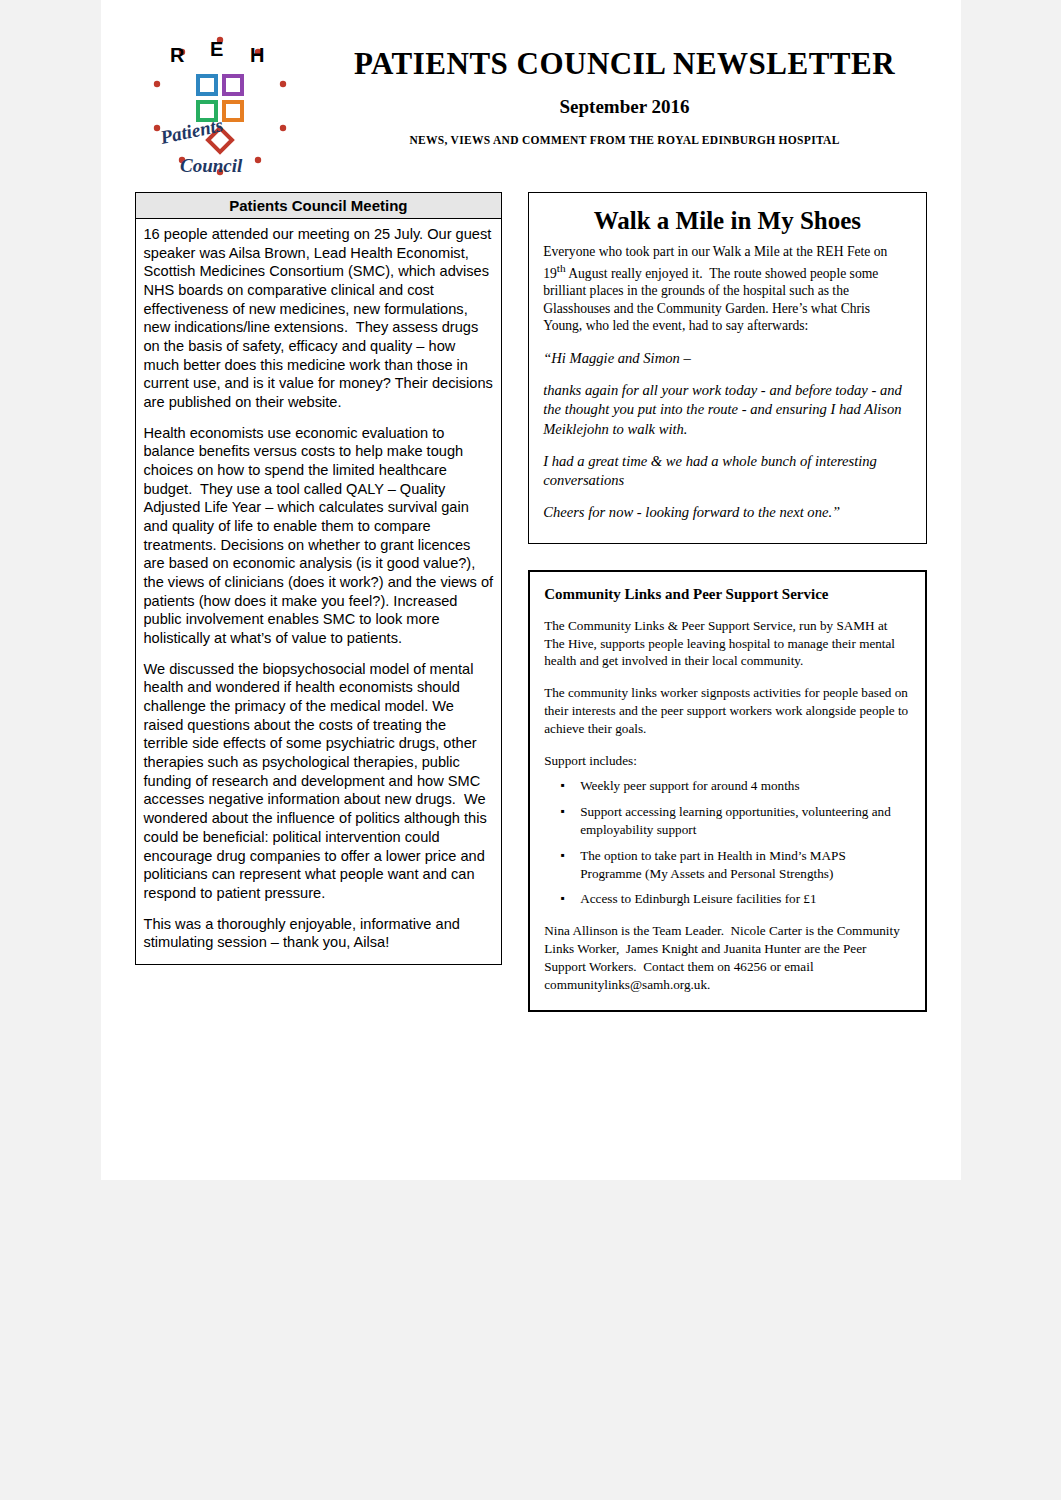R E H Patients Council
PATIENTS COUNCIL NEWSLETTER
September 2016
NEWS, VIEWS AND COMMENT FROM THE ROYAL EDINBURGH HOSPITAL
Patients Council Meeting
16 people attended our meeting on 25 July. Our guest speaker was Ailsa Brown, Lead Health Economist, Scottish Medicines Consortium (SMC), which advises NHS boards on comparative clinical and cost effectiveness of new medicines, new formulations, new indications/line extensions. They assess drugs on the basis of safety, efficacy and quality – how much better does this medicine work than those in current use, and is it value for money? Their decisions are published on their website.
Health economists use economic evaluation to balance benefits versus costs to help make tough choices on how to spend the limited healthcare budget. They use a tool called QALY – Quality Adjusted Life Year – which calculates survival gain and quality of life to enable them to compare treatments. Decisions on whether to grant licences are based on economic analysis (is it good value?), the views of clinicians (does it work?) and the views of patients (how does it make you feel?). Increased public involvement enables SMC to look more holistically at what’s of value to patients.
We discussed the biopsychosocial model of mental health and wondered if health economists should challenge the primacy of the medical model. We raised questions about the costs of treating the terrible side effects of some psychiatric drugs, other therapies such as psychological therapies, public funding of research and development and how SMC accesses negative information about new drugs. We wondered about the influence of politics although this could be beneficial: political intervention could encourage drug companies to offer a lower price and politicians can represent what people want and can respond to patient pressure.
This was a thoroughly enjoyable, informative and stimulating session – thank you, Ailsa!
Walk a Mile in My Shoes
Everyone who took part in our Walk a Mile at the REH Fete on 19th August really enjoyed it. The route showed people some brilliant places in the grounds of the hospital such as the Glasshouses and the Community Garden. Here’s what Chris Young, who led the event, had to say afterwards:
“Hi Maggie and Simon –
thanks again for all your work today - and before today - and the thought you put into the route - and ensuring I had Alison Meiklejohn to walk with.
I had a great time & we had a whole bunch of interesting conversations
Cheers for now - looking forward to the next one.”
Community Links and Peer Support Service
The Community Links & Peer Support Service, run by SAMH at The Hive, supports people leaving hospital to manage their mental health and get involved in their local community.
The community links worker signposts activities for people based on their interests and the peer support workers work alongside people to achieve their goals.
Support includes:
Weekly peer support for around 4 months
Support accessing learning opportunities, volunteering and employability support
The option to take part in Health in Mind’s MAPS Programme (My Assets and Personal Strengths)
Access to Edinburgh Leisure facilities for £1
Nina Allinson is the Team Leader. Nicole Carter is the Community Links Worker, James Knight and Juanita Hunter are the Peer Support Workers. Contact them on 46256 or email communitylinks@samh.org.uk.